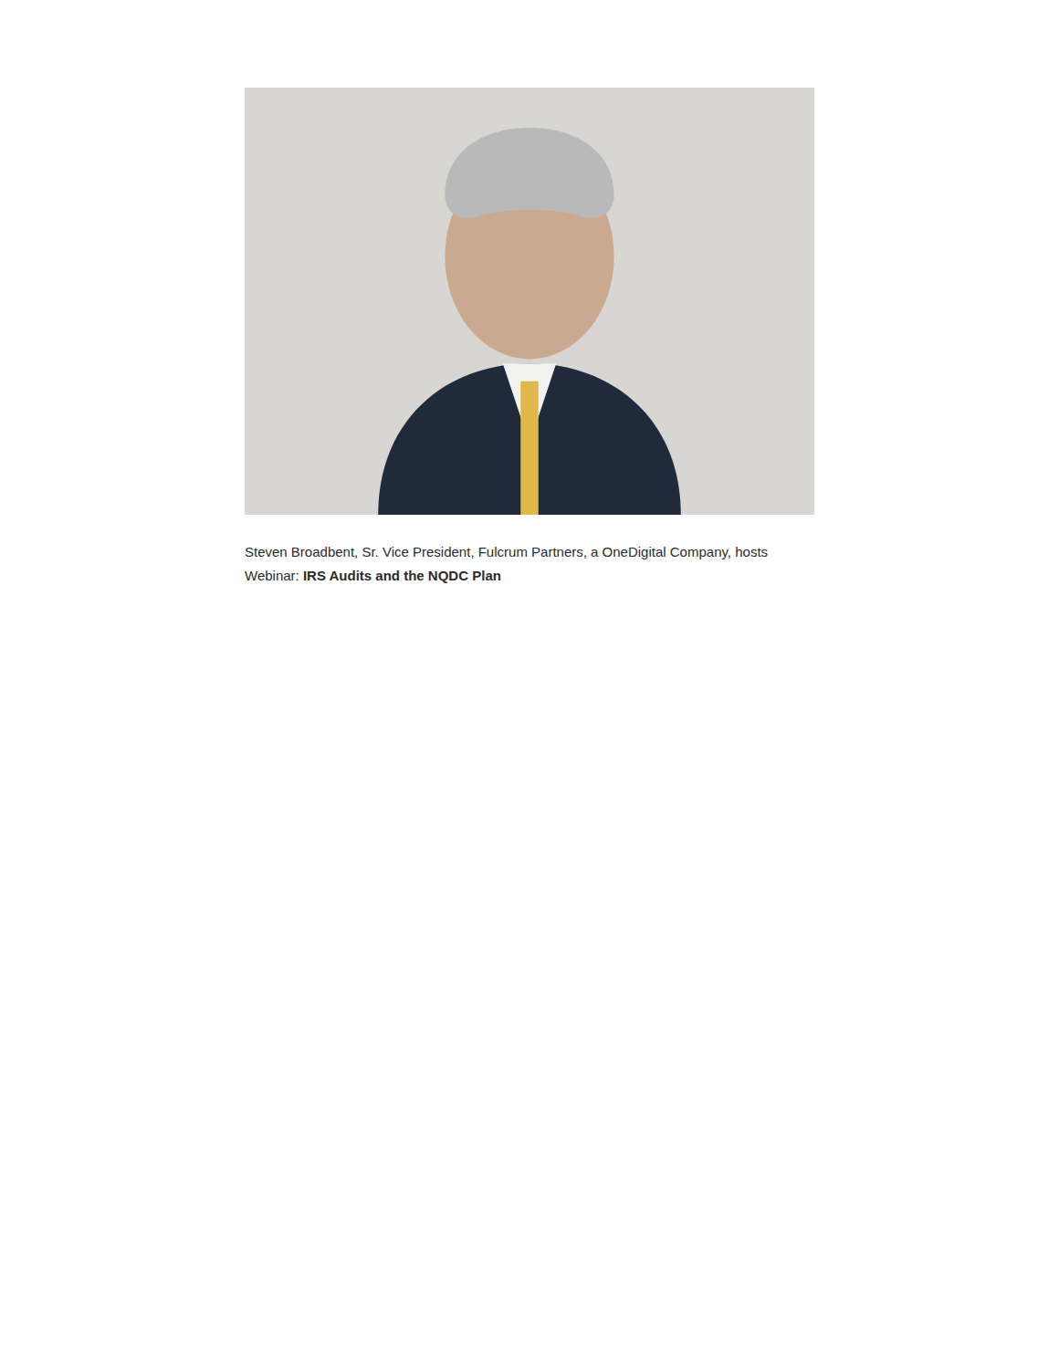Steven Broadbent, Sr. Vice President, Fulcrum Partners, a OneDigital Company, hosts Webinar: IRS Audits and the NQDC Plan